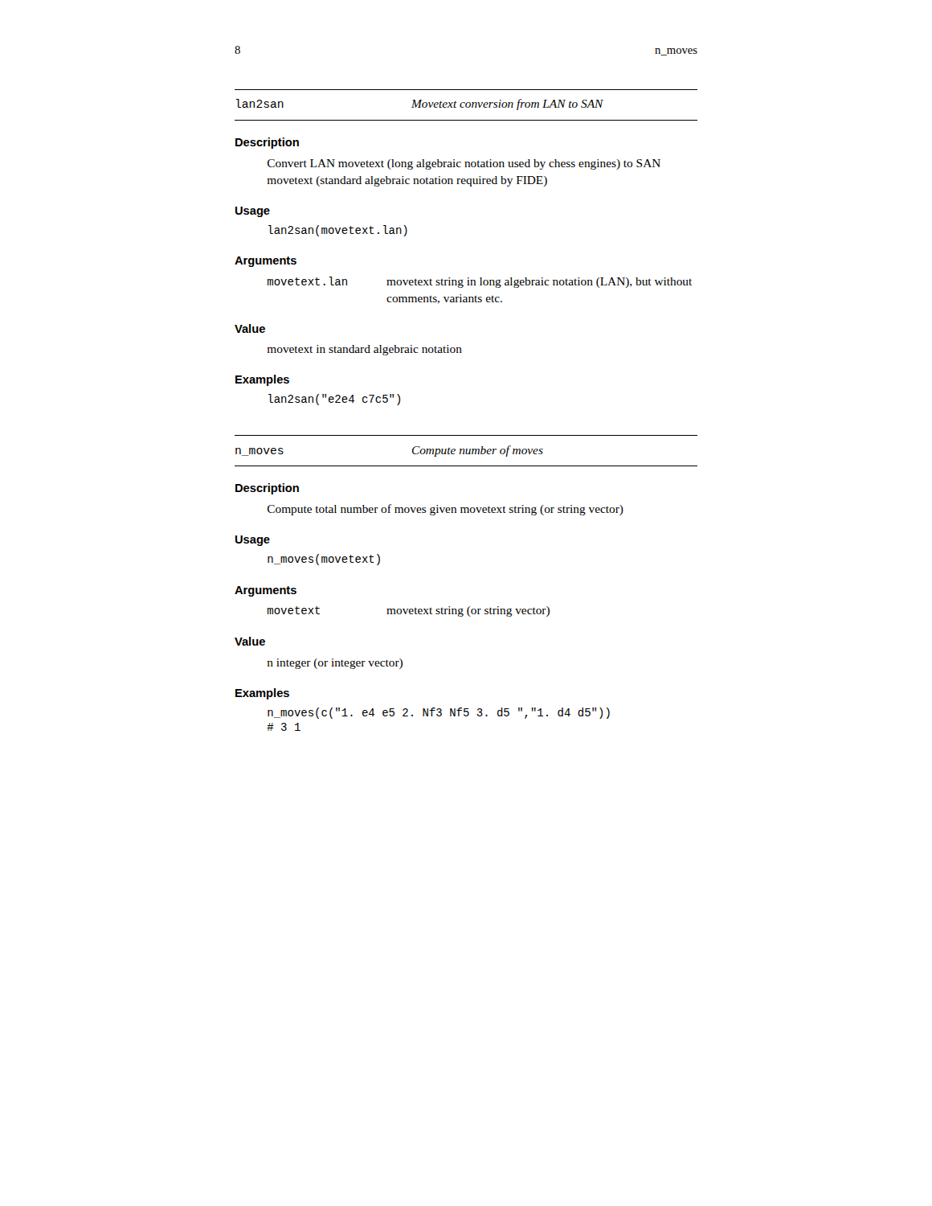8 n_moves
lan2san Movetext conversion from LAN to SAN
Description
Convert LAN movetext (long algebraic notation used by chess engines) to SAN movetext (standard algebraic notation required by FIDE)
Usage
lan2san(movetext.lan)
Arguments
movetext.lan
movetext string in long algebraic notation (LAN), but without comments, variants etc.
Value
movetext in standard algebraic notation
Examples
lan2san("e2e4 c7c5")
n_moves Compute number of moves
Description
Compute total number of moves given movetext string (or string vector)
Usage
n_moves(movetext)
Arguments
movetext
movetext string (or string vector)
Value
n integer (or integer vector)
Examples
n_moves(c("1. e4 e5 2. Nf3 Nf5 3. d5 ","1. d4 d5"))
# 3 1